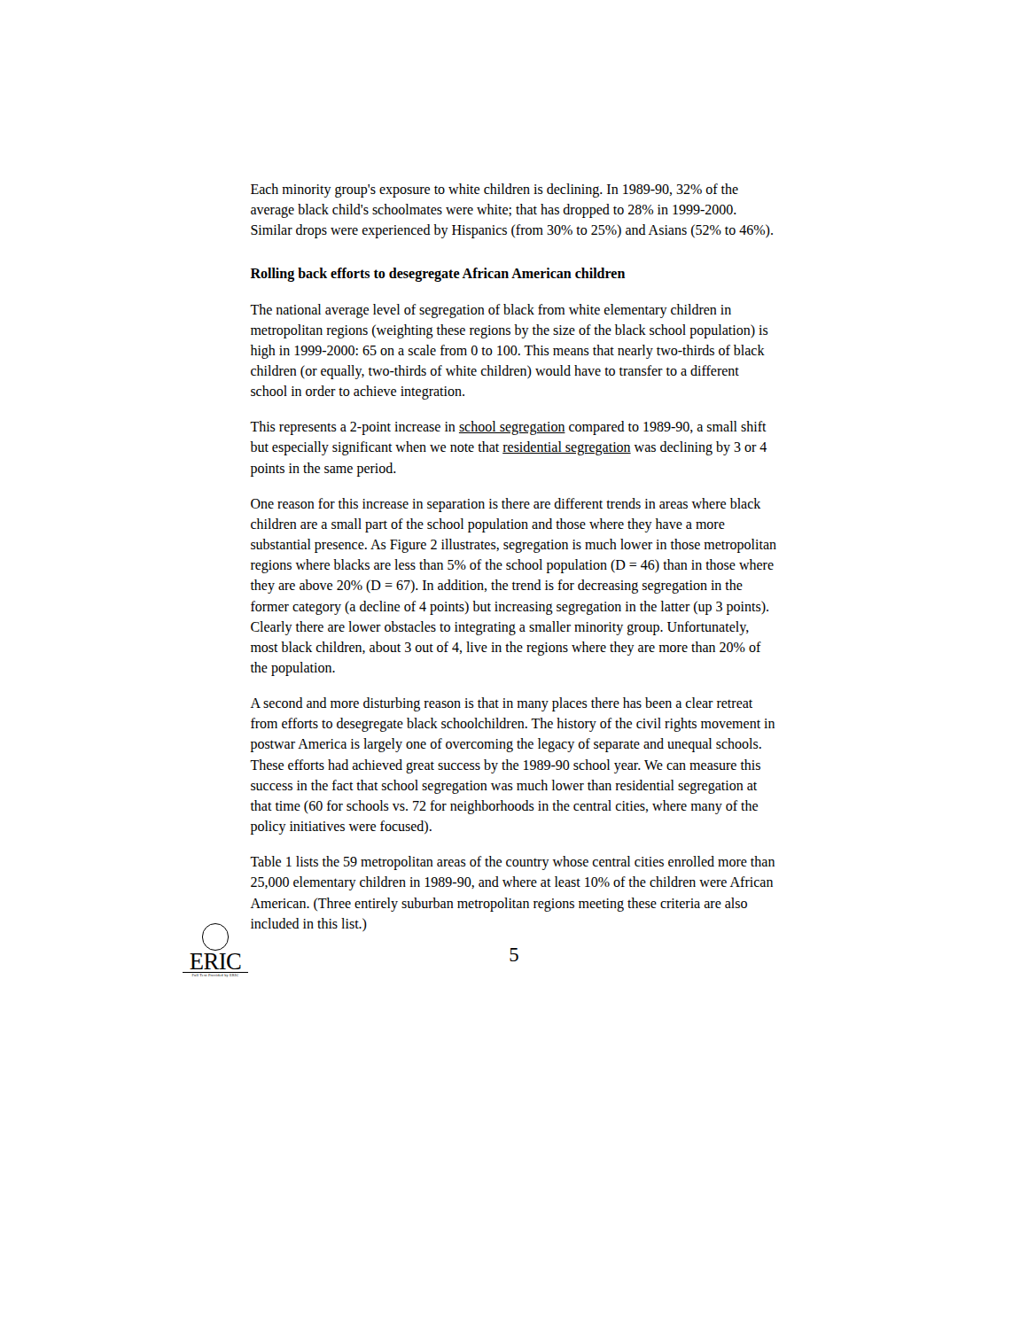Each minority group's exposure to white children is declining. In 1989-90, 32% of the average black child's schoolmates were white; that has dropped to 28% in 1999-2000. Similar drops were experienced by Hispanics (from 30% to 25%) and Asians (52% to 46%).
Rolling back efforts to desegregate African American children
The national average level of segregation of black from white elementary children in metropolitan regions (weighting these regions by the size of the black school population) is high in 1999-2000: 65 on a scale from 0 to 100. This means that nearly two-thirds of black children (or equally, two-thirds of white children) would have to transfer to a different school in order to achieve integration.
This represents a 2-point increase in school segregation compared to 1989-90, a small shift but especially significant when we note that residential segregation was declining by 3 or 4 points in the same period.
One reason for this increase in separation is there are different trends in areas where black children are a small part of the school population and those where they have a more substantial presence. As Figure 2 illustrates, segregation is much lower in those metropolitan regions where blacks are less than 5% of the school population (D = 46) than in those where they are above 20% (D = 67). In addition, the trend is for decreasing segregation in the former category (a decline of 4 points) but increasing segregation in the latter (up 3 points). Clearly there are lower obstacles to integrating a smaller minority group. Unfortunately, most black children, about 3 out of 4, live in the regions where they are more than 20% of the population.
A second and more disturbing reason is that in many places there has been a clear retreat from efforts to desegregate black schoolchildren. The history of the civil rights movement in postwar America is largely one of overcoming the legacy of separate and unequal schools. These efforts had achieved great success by the 1989-90 school year. We can measure this success in the fact that school segregation was much lower than residential segregation at that time (60 for schools vs. 72 for neighborhoods in the central cities, where many of the policy initiatives were focused).
Table 1 lists the 59 metropolitan areas of the country whose central cities enrolled more than 25,000 elementary children in 1989-90, and where at least 10% of the children were African American. (Three entirely suburban metropolitan regions meeting these criteria are also included in this list.)
ERIC
Full Text Provided by ERIC
5